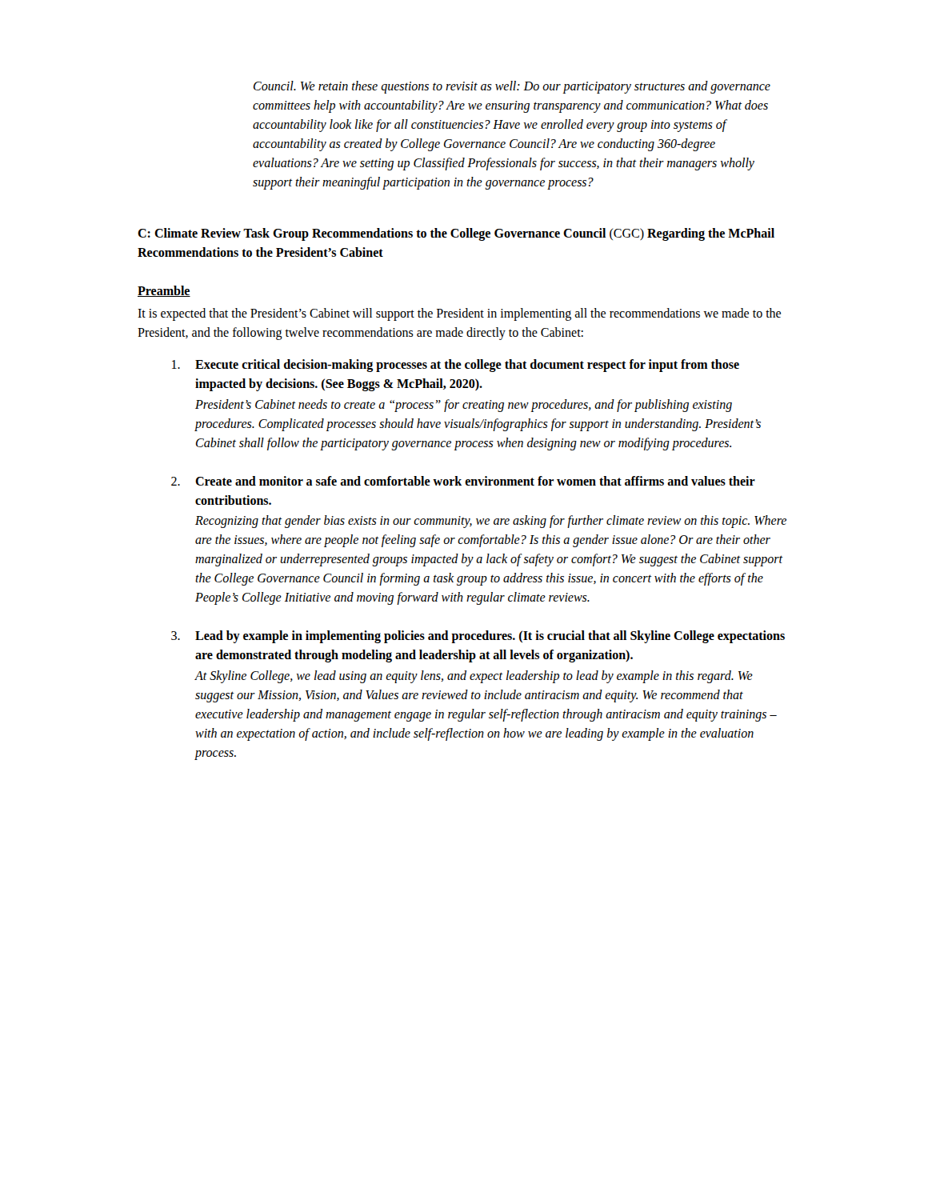Council. We retain these questions to revisit as well: Do our participatory structures and governance committees help with accountability? Are we ensuring transparency and communication? What does accountability look like for all constituencies? Have we enrolled every group into systems of accountability as created by College Governance Council? Are we conducting 360-degree evaluations? Are we setting up Classified Professionals for success, in that their managers wholly support their meaningful participation in the governance process?
C: Climate Review Task Group Recommendations to the College Governance Council (CGC) Regarding the McPhail Recommendations to the President’s Cabinet
Preamble
It is expected that the President’s Cabinet will support the President in implementing all the recommendations we made to the President, and the following twelve recommendations are made directly to the Cabinet:
Execute critical decision-making processes at the college that document respect for input from those impacted by decisions. (See Boggs & McPhail, 2020). President’s Cabinet needs to create a “process” for creating new procedures, and for publishing existing procedures. Complicated processes should have visuals/infographics for support in understanding. President’s Cabinet shall follow the participatory governance process when designing new or modifying procedures.
Create and monitor a safe and comfortable work environment for women that affirms and values their contributions. Recognizing that gender bias exists in our community, we are asking for further climate review on this topic. Where are the issues, where are people not feeling safe or comfortable? Is this a gender issue alone? Or are their other marginalized or underrepresented groups impacted by a lack of safety or comfort? We suggest the Cabinet support the College Governance Council in forming a task group to address this issue, in concert with the efforts of the People’s College Initiative and moving forward with regular climate reviews.
Lead by example in implementing policies and procedures. (It is crucial that all Skyline College expectations are demonstrated through modeling and leadership at all levels of organization). At Skyline College, we lead using an equity lens, and expect leadership to lead by example in this regard. We suggest our Mission, Vision, and Values are reviewed to include antiracism and equity. We recommend that executive leadership and management engage in regular self-reflection through antiracism and equity trainings – with an expectation of action, and include self-reflection on how we are leading by example in the evaluation process.